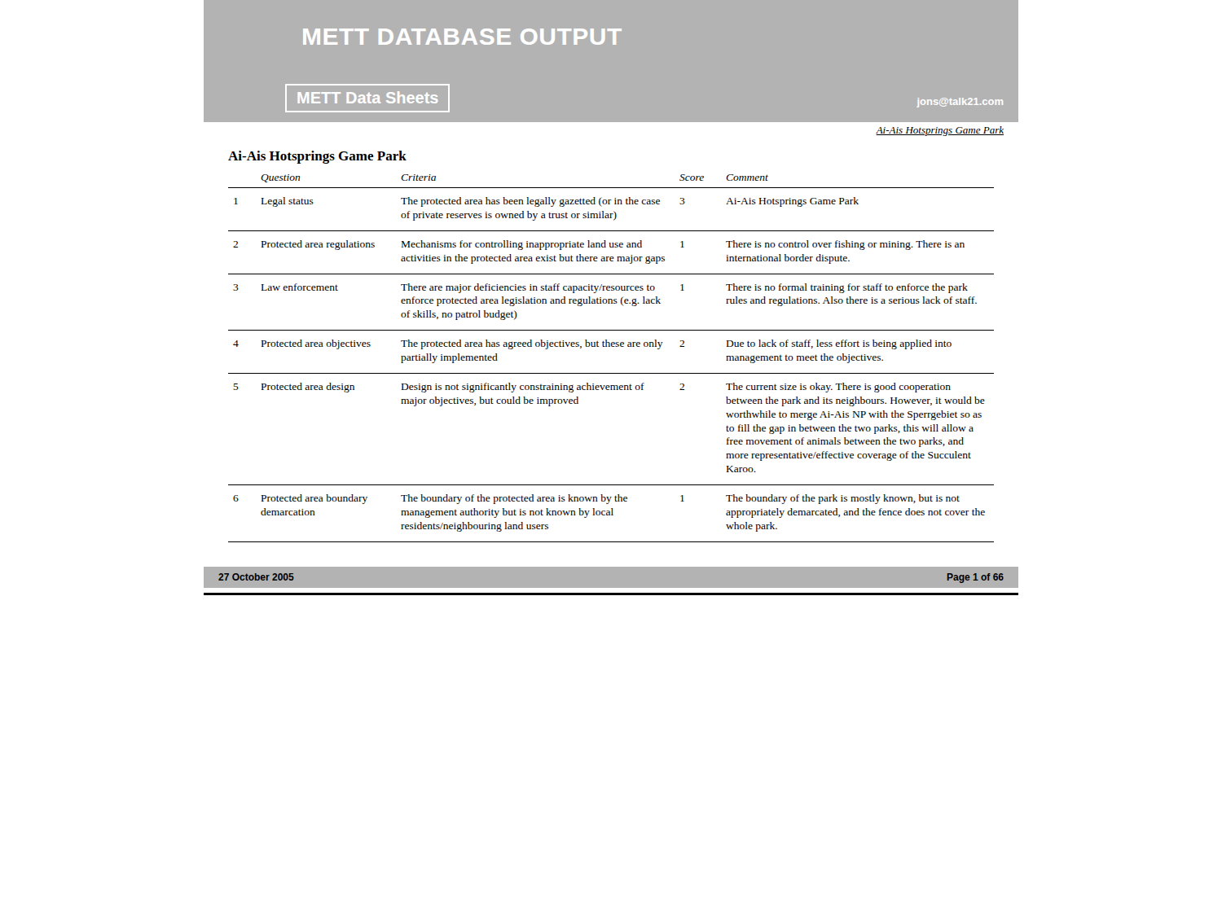METT DATABASE OUTPUT
METT Data Sheets
jons@talk21.com
Ai-Ais Hotsprings Game Park
Ai-Ais Hotsprings Game Park
| | Question | Criteria | Score | Comment |
| --- | --- | --- | --- | --- |
| 1 | Legal status | The protected area has been legally gazetted (or in the case of private reserves is owned by a trust or similar) | 3 | Ai-Ais Hotsprings Game Park |
| 2 | Protected area regulations | Mechanisms for controlling inappropriate land use and activities in the protected area exist but there are major gaps | 1 | There is no control over fishing or mining. There is an international border dispute. |
| 3 | Law enforcement | There are major deficiencies in staff capacity/resources to enforce protected area legislation and regulations (e.g. lack of skills, no patrol budget) | 1 | There is no formal training for staff to enforce the park rules and regulations. Also there is a serious lack of staff. |
| 4 | Protected area objectives | The protected area has agreed objectives, but these are only partially implemented | 2 | Due to lack of staff, less effort is being applied into management to meet the objectives. |
| 5 | Protected area design | Design is not significantly constraining achievement of major objectives, but could be improved | 2 | The current size is okay. There is good cooperation between the park and its neighbours. However, it would be worthwhile to merge Ai-Ais NP with the Sperrgebiet so as to fill the gap in between the two parks, this will allow a free movement of animals between the two parks, and more representative/effective coverage of the Succulent Karoo. |
| 6 | Protected area boundary demarcation | The boundary of the protected area is known by the management authority but is not known by local residents/neighbouring land users | 1 | The boundary of the park is mostly known, but is not appropriately demarcated, and the fence does not cover the whole park. |
27 October 2005 Page 1 of 66